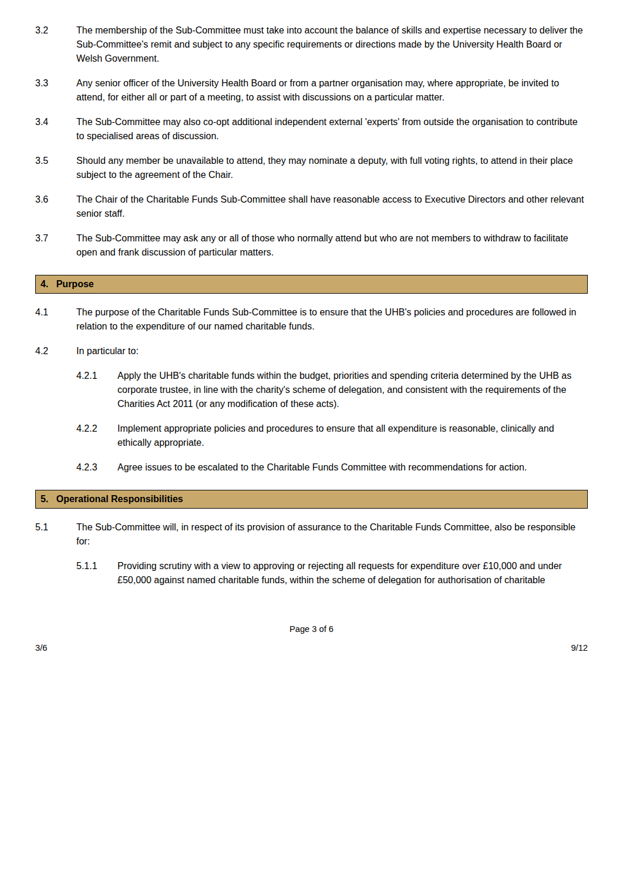3.2
The membership of the Sub-Committee must take into account the balance of skills and expertise necessary to deliver the Sub-Committee's remit and subject to any specific requirements or directions made by the University Health Board or Welsh Government.
3.3
Any senior officer of the University Health Board or from a partner organisation may, where appropriate, be invited to attend, for either all or part of a meeting, to assist with discussions on a particular matter.
3.4
The Sub-Committee may also co-opt additional independent external 'experts' from outside the organisation to contribute to specialised areas of discussion.
3.5
Should any member be unavailable to attend, they may nominate a deputy, with full voting rights, to attend in their place subject to the agreement of the Chair.
3.6
The Chair of the Charitable Funds Sub-Committee shall have reasonable access to Executive Directors and other relevant senior staff.
3.7
The Sub-Committee may ask any or all of those who normally attend but who are not members to withdraw to facilitate open and frank discussion of particular matters.
4. Purpose
4.1
The purpose of the Charitable Funds Sub-Committee is to ensure that the UHB's policies and procedures are followed in relation to the expenditure of our named charitable funds.
4.2
In particular to:
4.2.1
Apply the UHB's charitable funds within the budget, priorities and spending criteria determined by the UHB as corporate trustee, in line with the charity's scheme of delegation, and consistent with the requirements of the Charities Act 2011 (or any modification of these acts).
4.2.2
Implement appropriate policies and procedures to ensure that all expenditure is reasonable, clinically and ethically appropriate.
4.2.3
Agree issues to be escalated to the Charitable Funds Committee with recommendations for action.
5. Operational Responsibilities
5.1
The Sub-Committee will, in respect of its provision of assurance to the Charitable Funds Committee, also be responsible for:
5.1.1
Providing scrutiny with a view to approving or rejecting all requests for expenditure over £10,000 and under £50,000 against named charitable funds, within the scheme of delegation for authorisation of charitable
Page 3 of 6
3/6 9/12